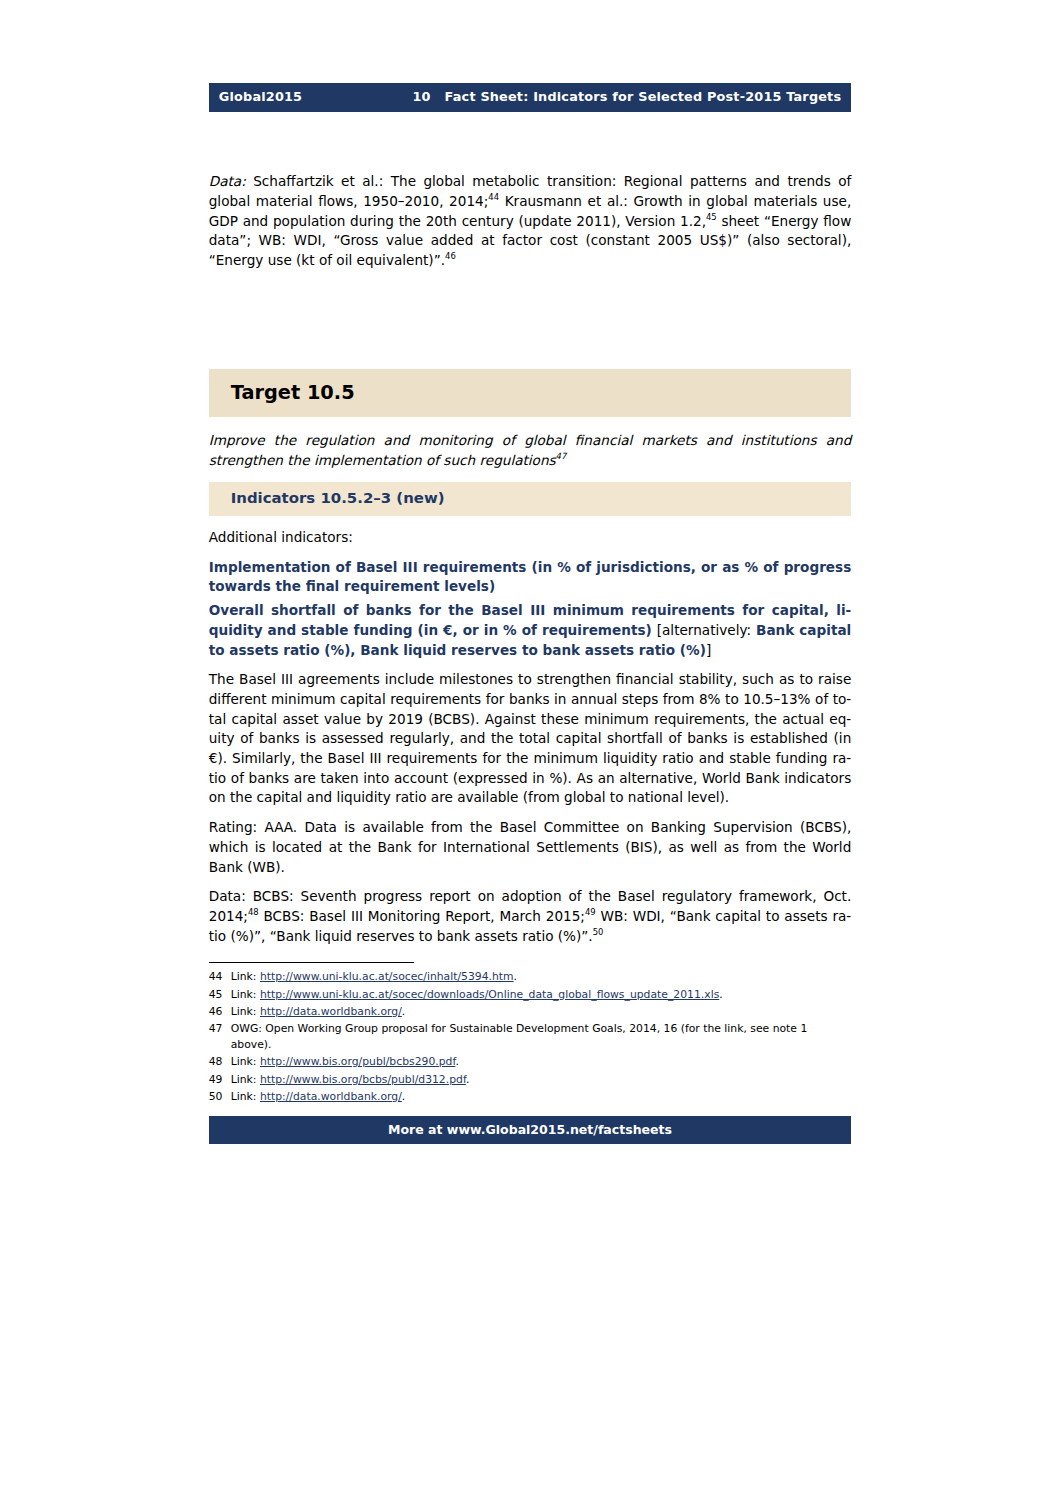Global2015 10 Fact Sheet: Indicators for Selected Post-2015 Targets
Data: Schaffartzik et al.: The global metabolic transition: Regional patterns and trends of global material flows, 1950–2010, 2014;44 Krausmann et al.: Growth in global materials use, GDP and population during the 20th century (update 2011), Version 1.2,45 sheet “Energy flow data”; WB: WDI, “Gross value added at factor cost (constant 2005 US$)” (also sectoral), “Energy use (kt of oil equivalent)”.46
Target 10.5
Improve the regulation and monitoring of global financial markets and institutions and strengthen the implementation of such regulations47
Indicators 10.5.2–3 (new)
Additional indicators:
Implementation of Basel III requirements (in % of jurisdictions, or as % of progress towards the final requirement levels)
Overall shortfall of banks for the Basel III minimum requirements for capital, liquidity and stable funding (in €, or in % of requirements) [alternatively: Bank capital to assets ratio (%), Bank liquid reserves to bank assets ratio (%)]
The Basel III agreements include milestones to strengthen financial stability, such as to raise different minimum capital requirements for banks in annual steps from 8% to 10.5–13% of total capital asset value by 2019 (BCBS). Against these minimum requirements, the actual equity of banks is assessed regularly, and the total capital shortfall of banks is established (in €). Similarly, the Basel III requirements for the minimum liquidity ratio and stable funding ratio of banks are taken into account (expressed in %). As an alternative, World Bank indicators on the capital and liquidity ratio are available (from global to national level).
Rating: AAA. Data is available from the Basel Committee on Banking Supervision (BCBS), which is located at the Bank for International Settlements (BIS), as well as from the World Bank (WB).
Data: BCBS: Seventh progress report on adoption of the Basel regulatory framework, Oct. 2014;48 BCBS: Basel III Monitoring Report, March 2015;49 WB: WDI, “Bank capital to assets ratio (%)”, “Bank liquid reserves to bank assets ratio (%)”.50
44 Link: http://www.uni-klu.ac.at/socec/inhalt/5394.htm.
45 Link: http://www.uni-klu.ac.at/socec/downloads/Online_data_global_flows_update_2011.xls.
46 Link: http://data.worldbank.org/.
47 OWG: Open Working Group proposal for Sustainable Development Goals, 2014, 16 (for the link, see note 1 above).
48 Link: http://www.bis.org/publ/bcbs290.pdf.
49 Link: http://www.bis.org/bcbs/publ/d312.pdf.
50 Link: http://data.worldbank.org/.
More at www.Global2015.net/factsheets